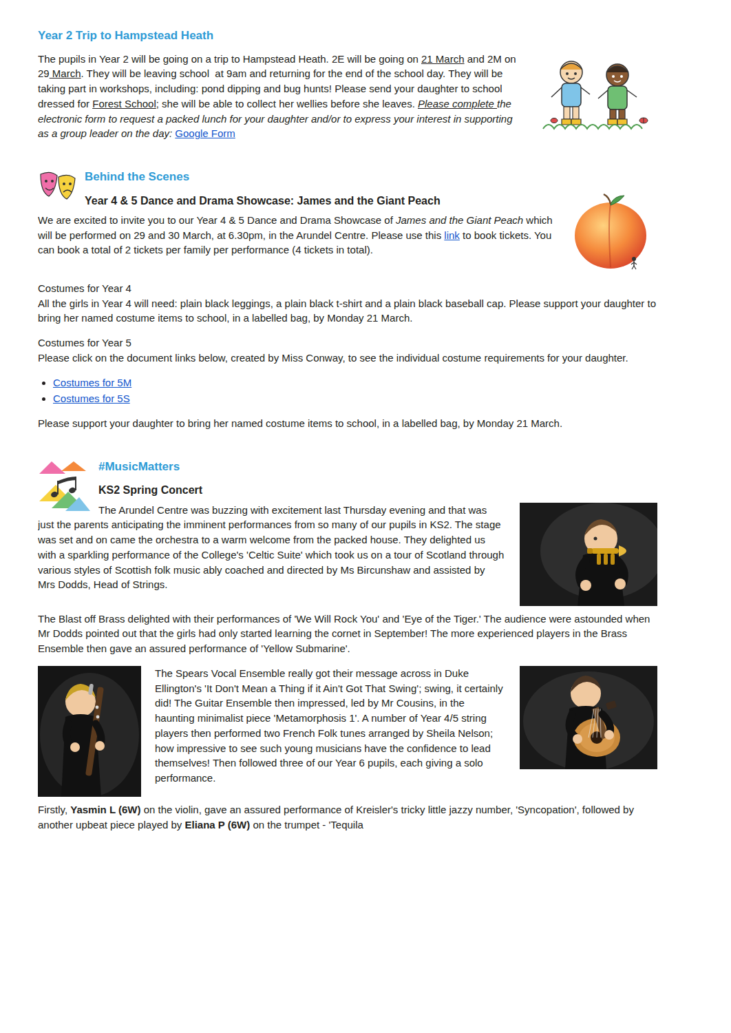Year 2 Trip to Hampstead Heath
The pupils in Year 2 will be going on a trip to Hampstead Heath. 2E will be going on 21 March and 2M on 29 March. They will be leaving school at 9am and returning for the end of the school day. They will be taking part in workshops, including: pond dipping and bug hunts! Please send your daughter to school dressed for Forest School; she will be able to collect her wellies before she leaves. Please complete the electronic form to request a packed lunch for your daughter and/or to express your interest in supporting as a group leader on the day: Google Form
Behind the Scenes
Year 4 & 5 Dance and Drama Showcase: James and the Giant Peach
We are excited to invite you to our Year 4 & 5 Dance and Drama Showcase of James and the Giant Peach which will be performed on 29 and 30 March, at 6.30pm, in the Arundel Centre. Please use this link to book tickets. You can book a total of 2 tickets per family per performance (4 tickets in total).
Costumes for Year 4
All the girls in Year 4 will need: plain black leggings, a plain black t-shirt and a plain black baseball cap. Please support your daughter to bring her named costume items to school, in a labelled bag, by Monday 21 March.
Costumes for Year 5
Please click on the document links below, created by Miss Conway, to see the individual costume requirements for your daughter.
Costumes for 5M
Costumes for 5S
Please support your daughter to bring her named costume items to school, in a labelled bag, by Monday 21 March.
#MusicMatters
KS2 Spring Concert
The Arundel Centre was buzzing with excitement last Thursday evening and that was just the parents anticipating the imminent performances from so many of our pupils in KS2. The stage was set and on came the orchestra to a warm welcome from the packed house. They delighted us with a sparkling performance of the College's 'Celtic Suite' which took us on a tour of Scotland through various styles of Scottish folk music ably coached and directed by Ms Bircunshaw and assisted by Mrs Dodds, Head of Strings.
The Blast off Brass delighted with their performances of 'We Will Rock You' and 'Eye of the Tiger.' The audience were astounded when Mr Dodds pointed out that the girls had only started learning the cornet in September! The more experienced players in the Brass Ensemble then gave an assured performance of 'Yellow Submarine'.
The Spears Vocal Ensemble really got their message across in Duke Ellington's 'It Don't Mean a Thing if it Ain't Got That Swing'; swing, it certainly did! The Guitar Ensemble then impressed, led by Mr Cousins, in the haunting minimalist piece 'Metamorphosis 1'. A number of Year 4/5 string players then performed two French Folk tunes arranged by Sheila Nelson; how impressive to see such young musicians have the confidence to lead themselves! Then followed three of our Year 6 pupils, each giving a solo performance.
Firstly, Yasmin L (6W) on the violin, gave an assured performance of Kreisler's tricky little jazzy number, 'Syncopation', followed by another upbeat piece played by Eliana P (6W) on the trumpet - 'Tequila